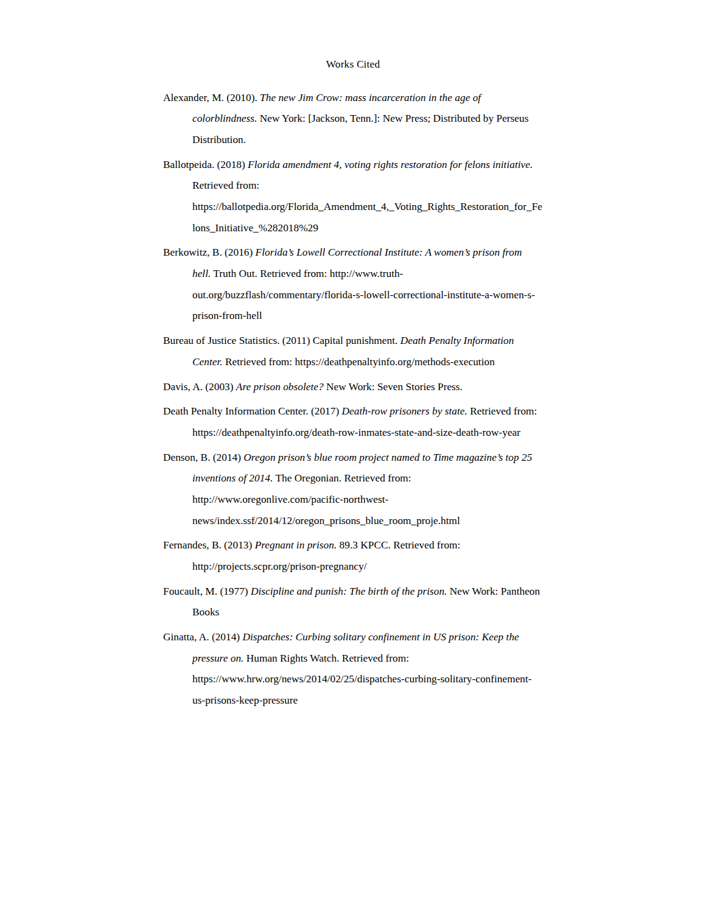Works Cited
Alexander, M. (2010). The new Jim Crow: mass incarceration in the age of colorblindness. New York: [Jackson, Tenn.]: New Press; Distributed by Perseus Distribution.
Ballotpeida. (2018) Florida amendment 4, voting rights restoration for felons initiative. Retrieved from: https://ballotpedia.org/Florida_Amendment_4,_Voting_Rights_Restoration_for_Felons_Initiative_%282018%29
Berkowitz, B. (2016) Florida’s Lowell Correctional Institute: A women’s prison from hell. Truth Out. Retrieved from: http://www.truth-out.org/buzzflash/commentary/florida-s-lowell-correctional-institute-a-women-s-prison-from-hell
Bureau of Justice Statistics. (2011) Capital punishment. Death Penalty Information Center. Retrieved from: https://deathpenaltyinfo.org/methods-execution
Davis, A. (2003) Are prison obsolete? New Work: Seven Stories Press.
Death Penalty Information Center. (2017) Death-row prisoners by state. Retrieved from: https://deathpenaltyinfo.org/death-row-inmates-state-and-size-death-row-year
Denson, B. (2014) Oregon prison’s blue room project named to Time magazine’s top 25 inventions of 2014. The Oregonian. Retrieved from: http://www.oregonlive.com/pacific-northwest-news/index.ssf/2014/12/oregon_prisons_blue_room_proje.html
Fernandes, B. (2013) Pregnant in prison. 89.3 KPCC. Retrieved from: http://projects.scpr.org/prison-pregnancy/
Foucault, M. (1977) Discipline and punish: The birth of the prison. New Work: Pantheon Books
Ginatta, A. (2014) Dispatches: Curbing solitary confinement in US prison: Keep the pressure on. Human Rights Watch. Retrieved from: https://www.hrw.org/news/2014/02/25/dispatches-curbing-solitary-confinement-us-prisons-keep-pressure